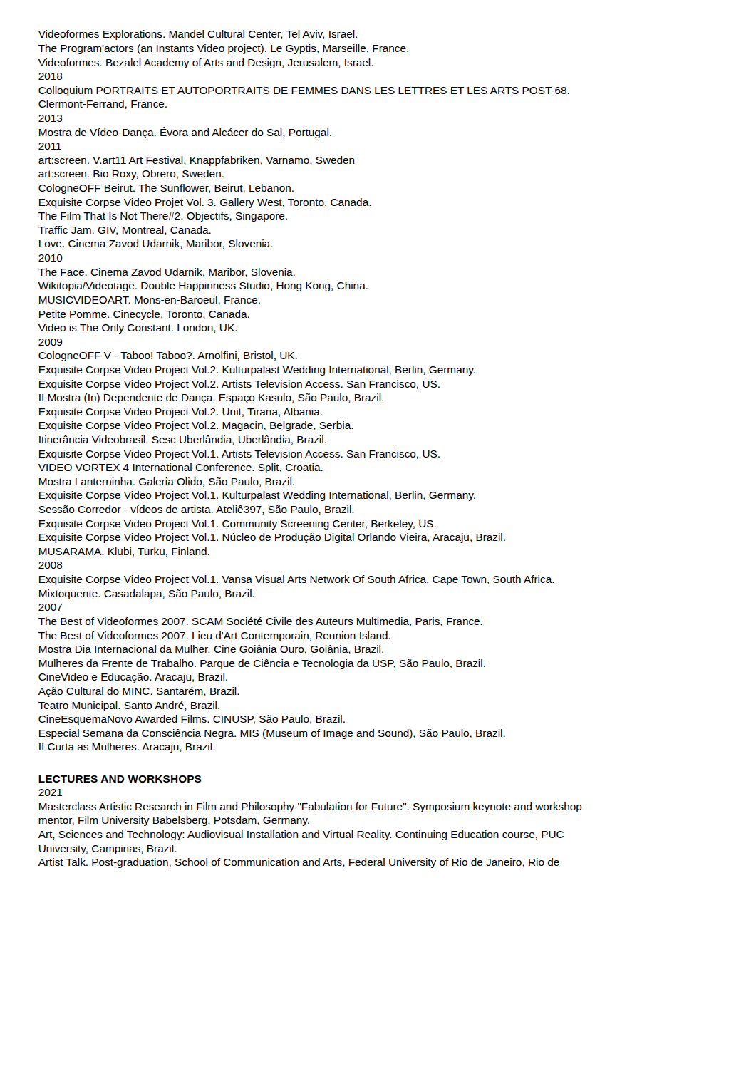Videoformes Explorations. Mandel Cultural Center, Tel Aviv, Israel.
The Program'actors (an Instants Video project). Le Gyptis, Marseille, France.
Videoformes. Bezalel Academy of Arts and Design, Jerusalem, Israel.
2018
Colloquium PORTRAITS ET AUTOPORTRAITS DE FEMMES DANS LES LETTRES ET LES ARTS POST-68. Clermont-Ferrand, France.
2013
Mostra de Vídeo-Dança. Évora and Alcácer do Sal, Portugal.
2011
art:screen. V.art11 Art Festival, Knappfabriken, Varnamo, Sweden
art:screen. Bio Roxy, Obrero, Sweden.
CologneOFF Beirut. The Sunflower, Beirut, Lebanon.
Exquisite Corpse Video Projet Vol. 3. Gallery West, Toronto, Canada.
The Film That Is Not There#2. Objectifs, Singapore.
Traffic Jam. GIV, Montreal, Canada.
Love. Cinema Zavod Udarnik, Maribor, Slovenia.
2010
The Face. Cinema Zavod Udarnik, Maribor, Slovenia.
Wikitopia/Videotage. Double Happinness Studio, Hong Kong, China.
MUSICVIDEOART. Mons-en-Baroeul, France.
Petite Pomme. Cinecycle, Toronto, Canada.
Video is The Only Constant. London, UK.
2009
CologneOFF V - Taboo! Taboo?. Arnolfini, Bristol, UK.
Exquisite Corpse Video Project Vol.2. Kulturpalast Wedding International, Berlin, Germany.
Exquisite Corpse Video Project Vol.2. Artists Television Access. San Francisco, US.
II Mostra (In) Dependente de Dança. Espaço Kasulo, São Paulo, Brazil.
Exquisite Corpse Video Project Vol.2. Unit, Tirana, Albania.
Exquisite Corpse Video Project Vol.2. Magacin, Belgrade, Serbia.
Itinerância Videobrasil. Sesc Uberlândia, Uberlândia, Brazil.
Exquisite Corpse Video Project Vol.1. Artists Television Access. San Francisco, US.
VIDEO VORTEX 4 International Conference. Split, Croatia.
Mostra Lanterninha. Galeria Olido, São Paulo, Brazil.
Exquisite Corpse Video Project Vol.1. Kulturpalast Wedding International, Berlin, Germany.
Sessão Corredor - vídeos de artista. Ateliê397, São Paulo, Brazil.
Exquisite Corpse Video Project Vol.1. Community Screening Center, Berkeley, US.
Exquisite Corpse Video Project Vol.1. Núcleo de Produção Digital Orlando Vieira, Aracaju, Brazil.
MUSARAMA. Klubi, Turku, Finland.
2008
Exquisite Corpse Video Project Vol.1. Vansa Visual Arts Network Of South Africa, Cape Town, South Africa.
Mixtoquente. Casadalapa, São Paulo, Brazil.
2007
The Best of Videoformes 2007. SCAM Société Civile des Auteurs Multimedia, Paris, France.
The Best of Videoformes 2007. Lieu d'Art Contemporain, Reunion Island.
Mostra Dia Internacional da Mulher. Cine Goiânia Ouro, Goiânia, Brazil.
Mulheres da Frente de Trabalho. Parque de Ciência e Tecnologia da USP, São Paulo, Brazil.
CineVideo e Educação. Aracaju, Brazil.
Ação Cultural do MINC. Santarém, Brazil.
Teatro Municipal. Santo André, Brazil.
CineEsquemaNovo Awarded Films. CINUSP, São Paulo, Brazil.
Especial Semana da Consciência Negra. MIS (Museum of Image and Sound), São Paulo, Brazil.
II Curta as Mulheres. Aracaju, Brazil.
LECTURES AND WORKSHOPS
2021
Masterclass Artistic Research in Film and Philosophy "Fabulation for Future". Symposium keynote and workshop mentor, Film University Babelsberg, Potsdam, Germany.
Art, Sciences and Technology: Audiovisual Installation and Virtual Reality. Continuing Education course, PUC University, Campinas, Brazil.
Artist Talk. Post-graduation, School of Communication and Arts, Federal University of Rio de Janeiro, Rio de